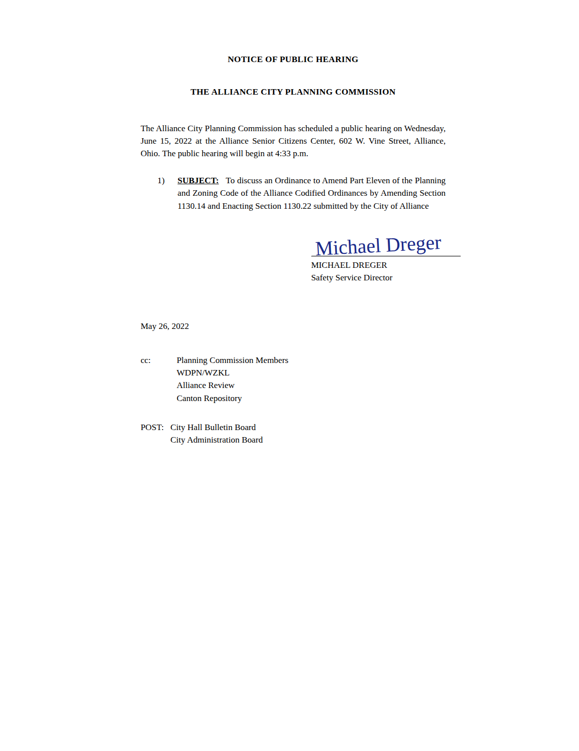NOTICE OF PUBLIC HEARING
THE ALLIANCE CITY PLANNING COMMISSION
The Alliance City Planning Commission has scheduled a public hearing on Wednesday, June 15, 2022 at the Alliance Senior Citizens Center, 602 W. Vine Street, Alliance, Ohio. The public hearing will begin at 4:33 p.m.
1) SUBJECT: To discuss an Ordinance to Amend Part Eleven of the Planning and Zoning Code of the Alliance Codified Ordinances by Amending Section 1130.14 and Enacting Section 1130.22 submitted by the City of Alliance
Michael Dreger
MICHAEL DREGER
Safety Service Director
May 26, 2022
cc:
Planning Commission Members
WDPN/WZKL
Alliance Review
Canton Repository
POST:
City Hall Bulletin Board
City Administration Board